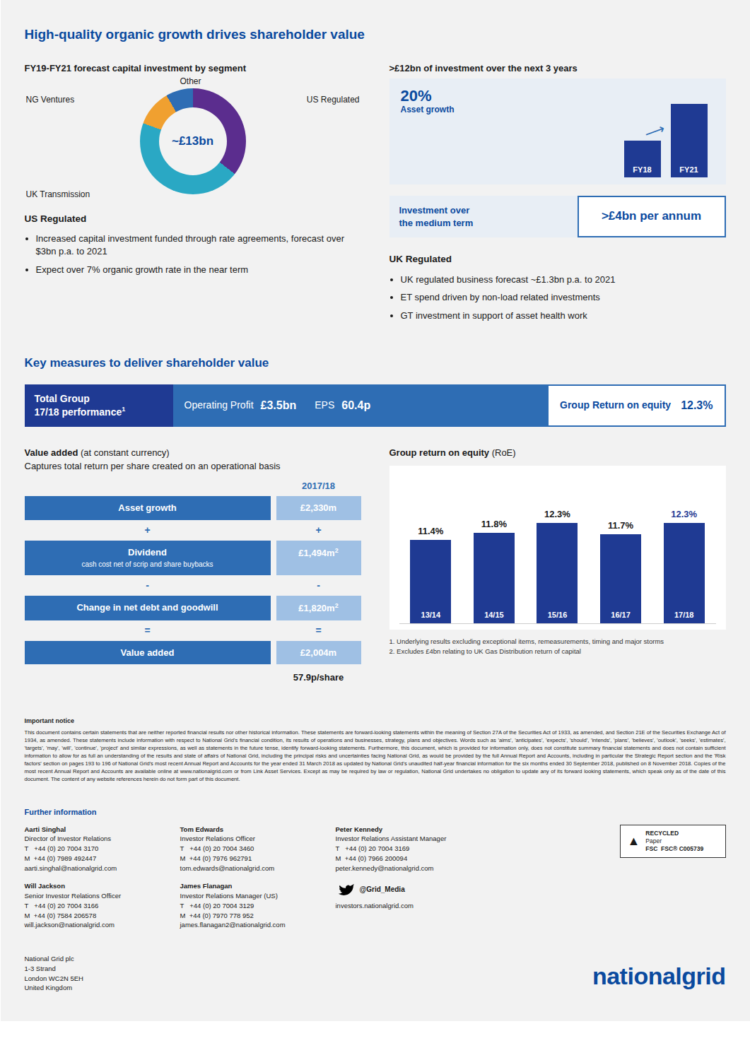High-quality organic growth drives shareholder value
FY19-FY21 forecast capital investment by segment
Other NG Ventures US Regulated UK Transmission
~£13bn
US Regulated
Increased capital investment funded through rate agreements, forecast over $3bn p.a. to 2021
Expect over 7% organic growth rate in the near term
>£12bn of investment over the next 3 years
20%Asset growth
⟶
FY18
FY21
Investment over
the medium term
>£4bn per annum
UK Regulated
UK regulated business forecast ~£1.3bn p.a. to 2021
ET spend driven by non-load related investments
GT investment in support of asset health work
Key measures to deliver shareholder value
Total Group
17/18 performance1
Operating Profit£3.5bn
EPS 60.4p
Group Return on equity 12.3%
Value added (at constant currency)
Captures total return per share created on an operational basis
2017/18
Asset growth
£2,330m
+
+
Dividendcash cost net of scrip and share buybacks
£1,494m2
-
-
Change in net debt and goodwill
£1,820m2
=
=
Value added
£2,004m
57.9p/share
Group return on equity (RoE)
11.4%
13/14
11.8%
14/15
12.3%
15/16
11.7%
16/17
12.3%
17/18
1. Underlying results excluding exceptional items, remeasurements, timing and major storms
2. Excludes £4bn relating to UK Gas Distribution return of capital
Important notice
This document contains certain statements that are neither reported financial results nor other historical information. These statements are forward-looking statements within the meaning of Section 27A of the Securities Act of 1933, as amended, and Section 21E of the Securities Exchange Act of 1934, as amended. These statements include information with respect to National Grid's financial condition, its results of operations and businesses, strategy, plans and objectives. Words such as 'aims', 'anticipates', 'expects', 'should', 'intends', 'plans', 'believes', 'outlook', 'seeks', 'estimates', 'targets', 'may', 'will', 'continue', 'project' and similar expressions, as well as statements in the future tense, identify forward-looking statements. Furthermore, this document, which is provided for information only, does not constitute summary financial statements and does not contain sufficient information to allow for as full an understanding of the results and state of affairs of National Grid, including the principal risks and uncertainties facing National Grid, as would be provided by the full Annual Report and Accounts, including in particular the Strategic Report section and the 'Risk factors' section on pages 193 to 196 of National Grid's most recent Annual Report and Accounts for the year ended 31 March 2018 as updated by National Grid's unaudited half-year financial information for the six months ended 30 September 2018, published on 8 November 2018. Copies of the most recent Annual Report and Accounts are available online at www.nationalgrid.com or from Link Asset Services. Except as may be required by law or regulation, National Grid undertakes no obligation to update any of its forward looking statements, which speak only as of the date of this document. The content of any website references herein do not form part of this document.
Further information
Aarti Singhal
Director of Investor Relations
T +44 (0) 20 7004 3170
M +44 (0) 7989 492447
aarti.singhal@nationalgrid.com
Will Jackson
Senior Investor Relations Officer
T +44 (0) 20 7004 3166
M +44 (0) 7584 206578
will.jackson@nationalgrid.com
Tom Edwards
Investor Relations Officer
T +44 (0) 20 7004 3460
M +44 (0) 7976 962791
tom.edwards@nationalgrid.com
James Flanagan
Investor Relations Manager (US)
T +44 (0) 20 7004 3129
M +44 (0) 7970 778 952
james.flanagan2@nationalgrid.com
Peter Kennedy
Investor Relations Assistant Manager
T +44 (0) 20 7004 3169
M +44 (0) 7966 200094
peter.kennedy@nationalgrid.com
@Grid_Media
investors.nationalgrid.com
▲
RECYCLED Paper
FSC FSC® C005739
National Grid plc
1-3 Strand
London WC2N 5EH
United Kingdom
national grid